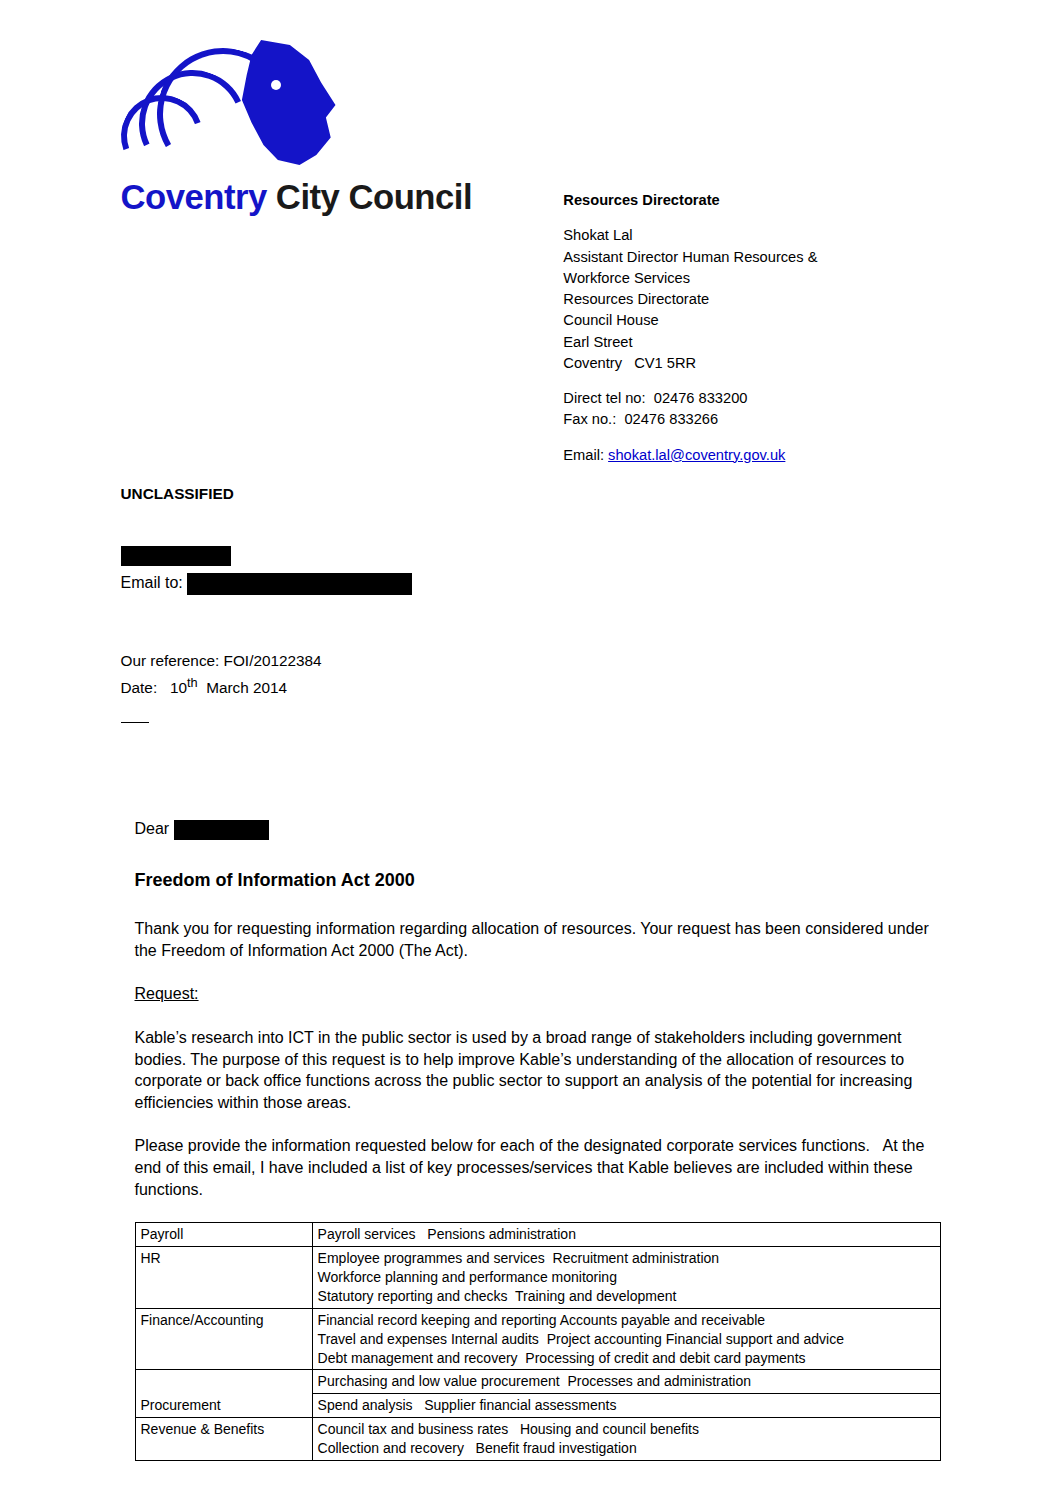Coventry City Council
Resources Directorate
Shokat Lal
Assistant Director Human Resources &
Workforce Services
Resources Directorate
Council House
Earl Street
Coventry CV1 5RR
Direct tel no: 02476 833200
Fax no.: 02476 833266
Email: shokat.lal@coventry.gov.uk
UNCLASSIFIED
Email to:
Our reference: FOI/20122384
Date: 10th March 2014
Dear
Freedom of Information Act 2000
Thank you for requesting information regarding allocation of resources. Your request has been considered under the Freedom of Information Act 2000 (The Act).
Request:
Kable’s research into ICT in the public sector is used by a broad range of stakeholders including government bodies. The purpose of this request is to help improve Kable’s understanding of the allocation of resources to corporate or back office functions across the public sector to support an analysis of the potential for increasing efficiencies within those areas.
Please provide the information requested below for each of the designated corporate services functions. At the end of this email, I have included a list of key processes/services that Kable believes are included within these functions.
| Payroll | Payroll services Pensions administration |
| HR | Employee programmes and services Recruitment administration Workforce planning and performance monitoring Statutory reporting and checks Training and development |
| Finance/Accounting | Financial record keeping and reporting Accounts payable and receivable Travel and expenses Internal audits Project accounting Financial support and advice Debt management and recovery Processing of credit and debit card payments |
| | Purchasing and low value procurement Processes and administration |
| Procurement | Spend analysis Supplier financial assessments |
| Revenue & Benefits | Council tax and business rates Housing and council benefits Collection and recovery Benefit fraud investigation |